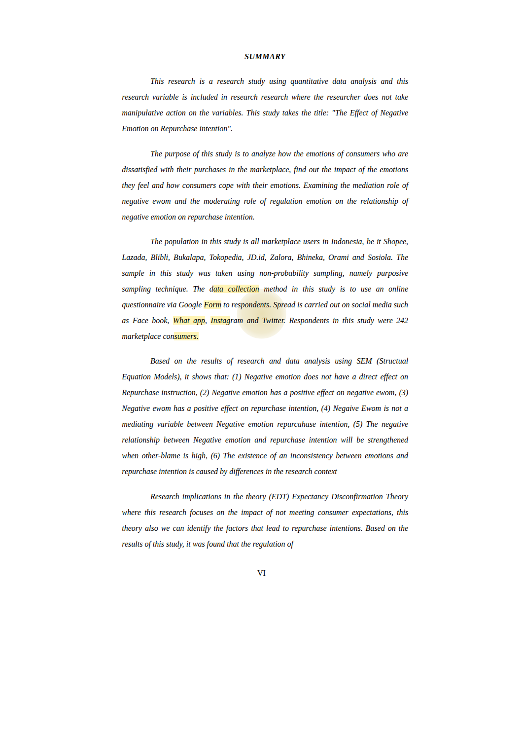SUMMARY
This research is a research study using quantitative data analysis and this research variable is included in research research where the researcher does not take manipulative action on the variables. This study takes the title: "The Effect of Negative Emotion on Repurchase intention".
The purpose of this study is to analyze how the emotions of consumers who are dissatisfied with their purchases in the marketplace, find out the impact of the emotions they feel and how consumers cope with their emotions. Examining the mediation role of negative ewom and the moderating role of regulation emotion on the relationship of negative emotion on repurchase intention.
The population in this study is all marketplace users in Indonesia, be it Shopee, Lazada, Blibli, Bukalapa, Tokopedia, JD.id, Zalora, Bhineka, Orami and Sosiola. The sample in this study was taken using non-probability sampling, namely purposive sampling technique. The data collection method in this study is to use an online questionnaire via Google Form to respondents. Spread is carried out on social media such as Face book, What app, Instagram and Twitter. Respondents in this study were 242 marketplace consumers.
Based on the results of research and data analysis using SEM (Structual Equation Models), it shows that: (1) Negative emotion does not have a direct effect on Repurchase instruction, (2) Negative emotion has a positive effect on negative ewom, (3) Negative ewom has a positive effect on repurchase intention, (4) Negaive Ewom is not a mediating variable between Negative emotion repurcahase intention, (5) The negative relationship between Negative emotion and repurchase intention will be strengthened when other-blame is high, (6) The existence of an inconsistency between emotions and repurchase intention is caused by differences in the research context
Research implications in the theory (EDT) Expectancy Disconfirmation Theory where this research focuses on the impact of not meeting consumer expectations, this theory also we can identify the factors that lead to repurchase intentions. Based on the results of this study, it was found that the regulation of
VI